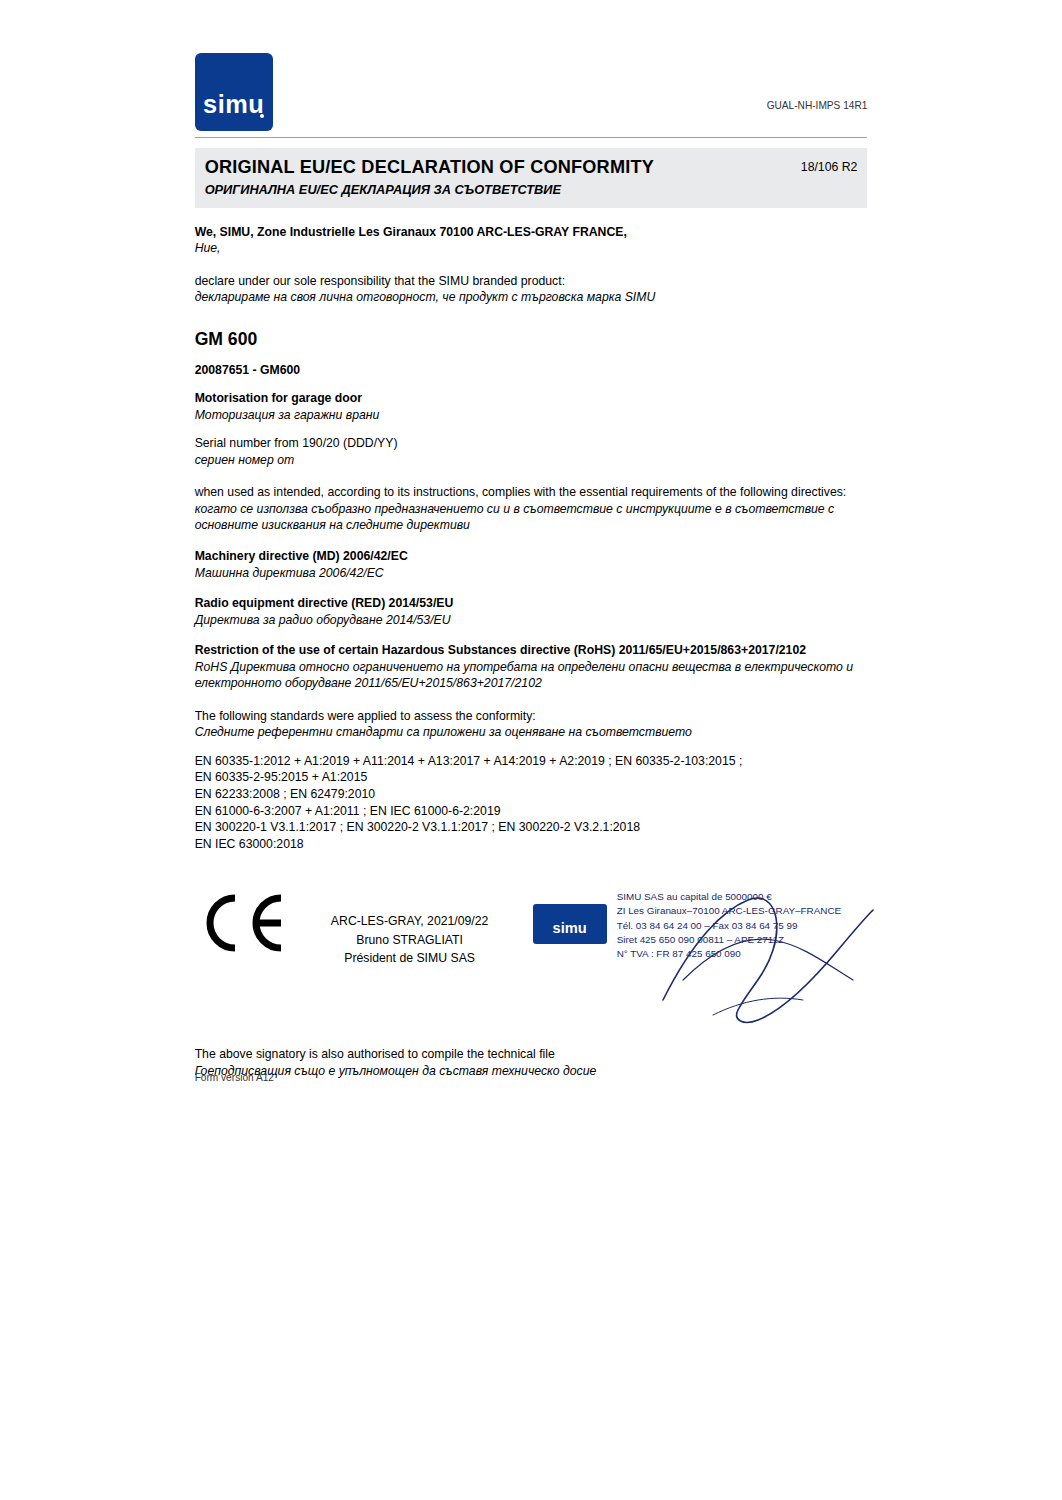simu
GUAL-NH-IMPS 14R1
ORIGINAL EU/EC DECLARATION OF CONFORMITY
ОРИГИНАЛНА EU/EC ДЕКЛАРАЦИЯ ЗА СЪОТВЕТСТВИЕ
18/106 R2
We, SIMU, Zone Industrielle Les Giranaux 70100 ARC-LES-GRAY FRANCE,
Ние,
declare under our sole responsibility that the SIMU branded product:
декларираме на своя лична отговорност, че продукт с търговска марка SIMU
GM 600
20087651 - GM600
Motorisation for garage door
Моторизация за гаражни врани
Serial number from 190/20 (DDD/YY)
сериен номер от
when used as intended, according to its instructions, complies with the essential requirements of the following directives:
когато се използва съобразно предназначението си и в съответствие с инструкциите е в съответствие с основните изисквания на следните директиви
Machinery directive (MD) 2006/42/EC
Машинна директива 2006/42/EC
Radio equipment directive (RED) 2014/53/EU
Директива за радио оборудване 2014/53/EU
Restriction of the use of certain Hazardous Substances directive (RoHS) 2011/65/EU+2015/863+2017/2102
RoHS Директива относно ограничението на употребата на определени опасни вещества в електрическото и електронното оборудване 2011/65/EU+2015/863+2017/2102
The following standards were applied to assess the conformity:
Следните референтни стандарти са приложени за оценяване на съответствието
EN 60335‑1:2012 + A1:2019 + A11:2014 + A13:2017 + A14:2019 + A2:2019 ; EN 60335‑2‑103:2015 ;
EN 60335‑2‑95:2015 + A1:2015
EN 62233:2008 ; EN 62479:2010
EN 61000‑6‑3:2007 + A1:2011 ; EN IEC 61000‑6‑2:2019
EN 300220‑1 V3.1.1:2017 ; EN 300220‑2 V3.1.1:2017 ; EN 300220‑2 V3.2.1:2018
EN IEC 63000:2018
ARC-LES-GRAY, 2021/09/22
Bruno STRAGLIATI
Président de SIMU SAS
simu
SIMU SAS au capital de 5000000 €
ZI Les Giranaux–70100 ARC-LES-GRAY–FRANCE
Tél. 03 84 64 24 00 – Fax 03 84 64 75 99
Siret 425 650 090 00811 – APE 2711Z
N° TVA : FR 87 425 650 090
The above signatory is also authorised to compile the technical file
Гоеподписващия също е упълномощен да съставя техническо досие
Form version A12